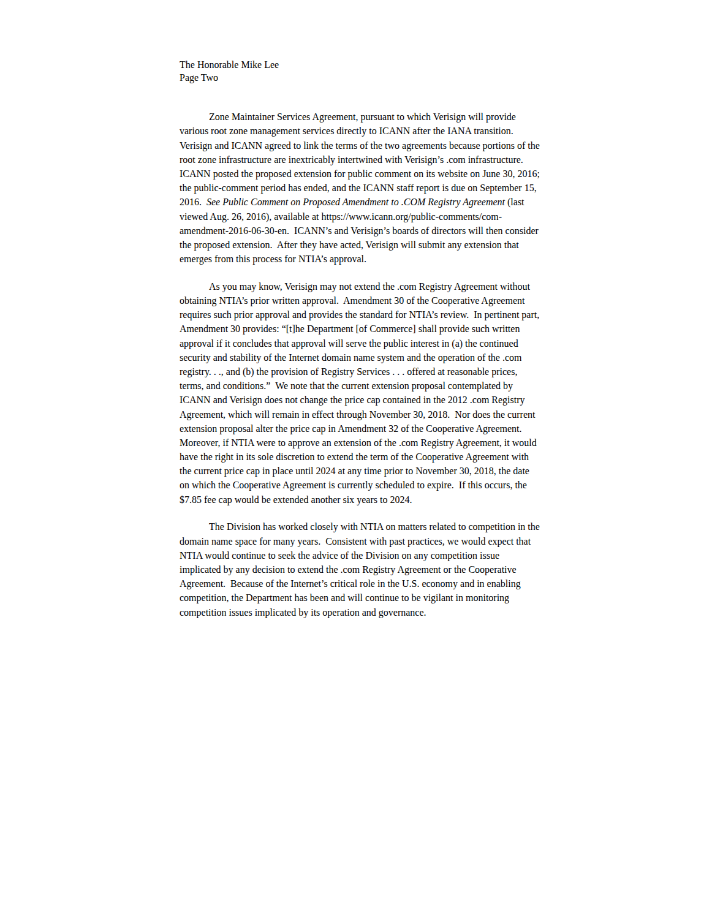The Honorable Mike Lee
Page Two
Zone Maintainer Services Agreement, pursuant to which Verisign will provide various root zone management services directly to ICANN after the IANA transition. Verisign and ICANN agreed to link the terms of the two agreements because portions of the root zone infrastructure are inextricably intertwined with Verisign’s .com infrastructure. ICANN posted the proposed extension for public comment on its website on June 30, 2016; the public-comment period has ended, and the ICANN staff report is due on September 15, 2016. See Public Comment on Proposed Amendment to .COM Registry Agreement (last viewed Aug. 26, 2016), available at https://www.icann.org/public-comments/com-amendment-2016-06-30-en. ICANN’s and Verisign’s boards of directors will then consider the proposed extension. After they have acted, Verisign will submit any extension that emerges from this process for NTIA’s approval.
As you may know, Verisign may not extend the .com Registry Agreement without obtaining NTIA’s prior written approval. Amendment 30 of the Cooperative Agreement requires such prior approval and provides the standard for NTIA’s review. In pertinent part, Amendment 30 provides: “[t]he Department [of Commerce] shall provide such written approval if it concludes that approval will serve the public interest in (a) the continued security and stability of the Internet domain name system and the operation of the .com registry. . ., and (b) the provision of Registry Services . . . offered at reasonable prices, terms, and conditions.” We note that the current extension proposal contemplated by ICANN and Verisign does not change the price cap contained in the 2012 .com Registry Agreement, which will remain in effect through November 30, 2018. Nor does the current extension proposal alter the price cap in Amendment 32 of the Cooperative Agreement. Moreover, if NTIA were to approve an extension of the .com Registry Agreement, it would have the right in its sole discretion to extend the term of the Cooperative Agreement with the current price cap in place until 2024 at any time prior to November 30, 2018, the date on which the Cooperative Agreement is currently scheduled to expire. If this occurs, the $7.85 fee cap would be extended another six years to 2024.
The Division has worked closely with NTIA on matters related to competition in the domain name space for many years. Consistent with past practices, we would expect that NTIA would continue to seek the advice of the Division on any competition issue implicated by any decision to extend the .com Registry Agreement or the Cooperative Agreement. Because of the Internet’s critical role in the U.S. economy and in enabling competition, the Department has been and will continue to be vigilant in monitoring competition issues implicated by its operation and governance.